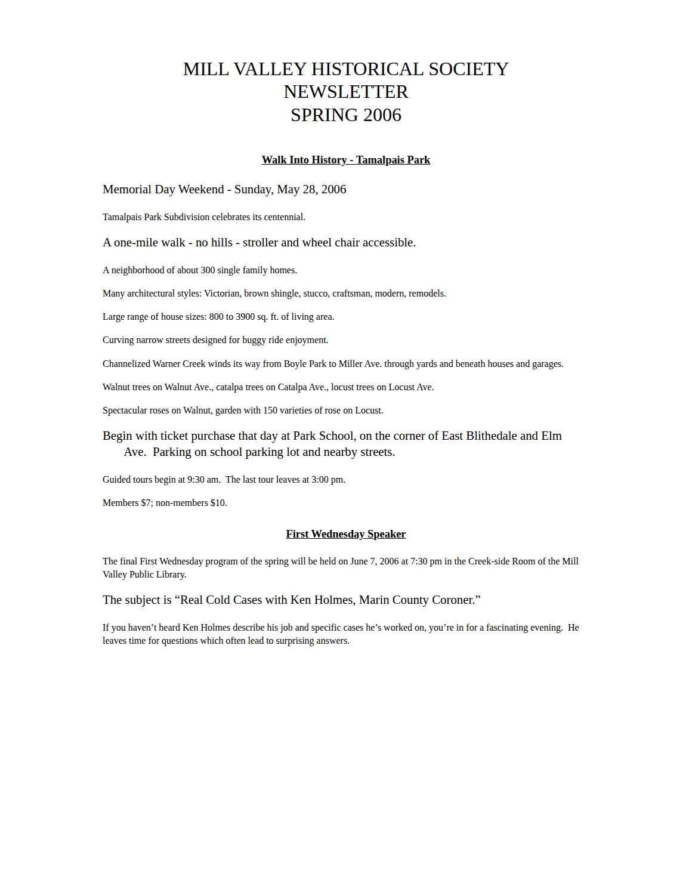MILL VALLEY HISTORICAL SOCIETY
NEWSLETTER
SPRING 2006
Walk Into History - Tamalpais Park
Memorial Day Weekend - Sunday, May 28, 2006
Tamalpais Park Subdivision celebrates its centennial.
A one-mile walk - no hills - stroller and wheel chair accessible.
A neighborhood of about 300 single family homes.
Many architectural styles: Victorian, brown shingle, stucco, craftsman, modern, remodels.
Large range of house sizes: 800 to 3900 sq. ft. of living area.
Curving narrow streets designed for buggy ride enjoyment.
Channelized Warner Creek winds its way from Boyle Park to Miller Ave. through yards and beneath houses and garages.
Walnut trees on Walnut Ave., catalpa trees on Catalpa Ave., locust trees on Locust Ave.
Spectacular roses on Walnut, garden with 150 varieties of rose on Locust.
Begin with ticket purchase that day at Park School, on the corner of East Blithedale and Elm Ave. Parking on school parking lot and nearby streets.
Guided tours begin at 9:30 am. The last tour leaves at 3:00 pm.
Members $7; non-members $10.
First Wednesday Speaker
The final First Wednesday program of the spring will be held on June 7, 2006 at 7:30 pm in the Creek-side Room of the Mill Valley Public Library.
The subject is “Real Cold Cases with Ken Holmes, Marin County Coroner.”
If you haven’t heard Ken Holmes describe his job and specific cases he’s worked on, you’re in for a fascinating evening. He leaves time for questions which often lead to surprising answers.